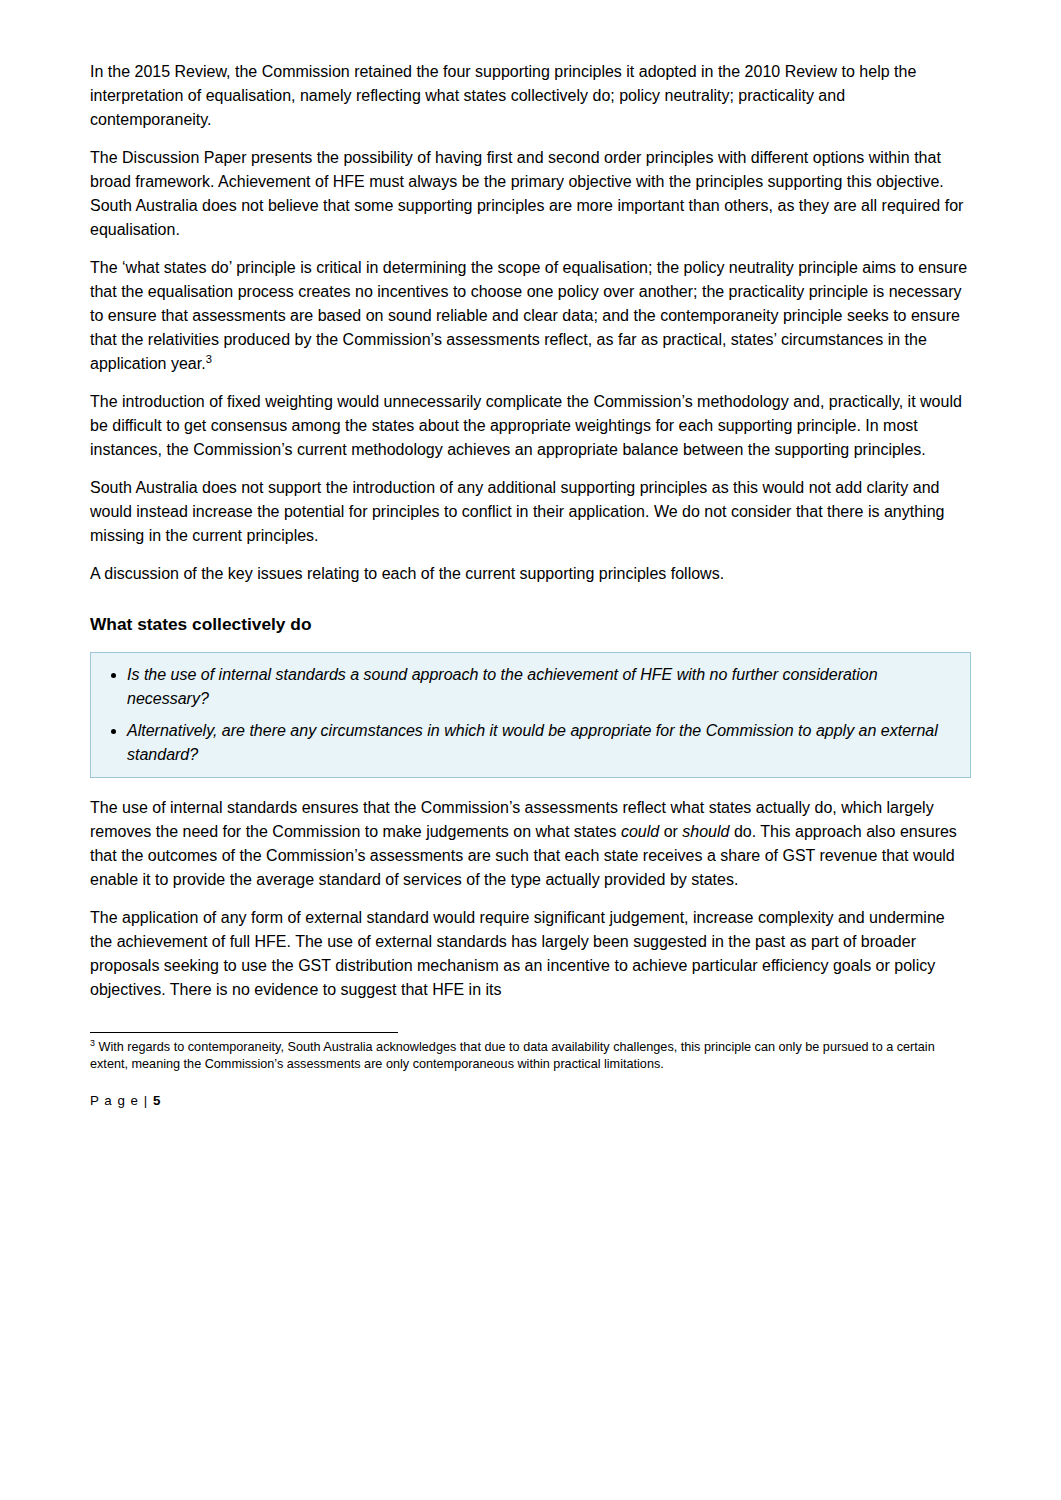In the 2015 Review, the Commission retained the four supporting principles it adopted in the 2010 Review to help the interpretation of equalisation, namely reflecting what states collectively do; policy neutrality; practicality and contemporaneity.
The Discussion Paper presents the possibility of having first and second order principles with different options within that broad framework. Achievement of HFE must always be the primary objective with the principles supporting this objective. South Australia does not believe that some supporting principles are more important than others, as they are all required for equalisation.
The ‘what states do’ principle is critical in determining the scope of equalisation; the policy neutrality principle aims to ensure that the equalisation process creates no incentives to choose one policy over another; the practicality principle is necessary to ensure that assessments are based on sound reliable and clear data; and the contemporaneity principle seeks to ensure that the relativities produced by the Commission’s assessments reflect, as far as practical, states’ circumstances in the application year.3
The introduction of fixed weighting would unnecessarily complicate the Commission’s methodology and, practically, it would be difficult to get consensus among the states about the appropriate weightings for each supporting principle. In most instances, the Commission’s current methodology achieves an appropriate balance between the supporting principles.
South Australia does not support the introduction of any additional supporting principles as this would not add clarity and would instead increase the potential for principles to conflict in their application. We do not consider that there is anything missing in the current principles.
A discussion of the key issues relating to each of the current supporting principles follows.
What states collectively do
Is the use of internal standards a sound approach to the achievement of HFE with no further consideration necessary?
Alternatively, are there any circumstances in which it would be appropriate for the Commission to apply an external standard?
The use of internal standards ensures that the Commission’s assessments reflect what states actually do, which largely removes the need for the Commission to make judgements on what states could or should do. This approach also ensures that the outcomes of the Commission’s assessments are such that each state receives a share of GST revenue that would enable it to provide the average standard of services of the type actually provided by states.
The application of any form of external standard would require significant judgement, increase complexity and undermine the achievement of full HFE. The use of external standards has largely been suggested in the past as part of broader proposals seeking to use the GST distribution mechanism as an incentive to achieve particular efficiency goals or policy objectives. There is no evidence to suggest that HFE in its
3 With regards to contemporaneity, South Australia acknowledges that due to data availability challenges, this principle can only be pursued to a certain extent, meaning the Commission’s assessments are only contemporaneous within practical limitations.
P a g e | 5